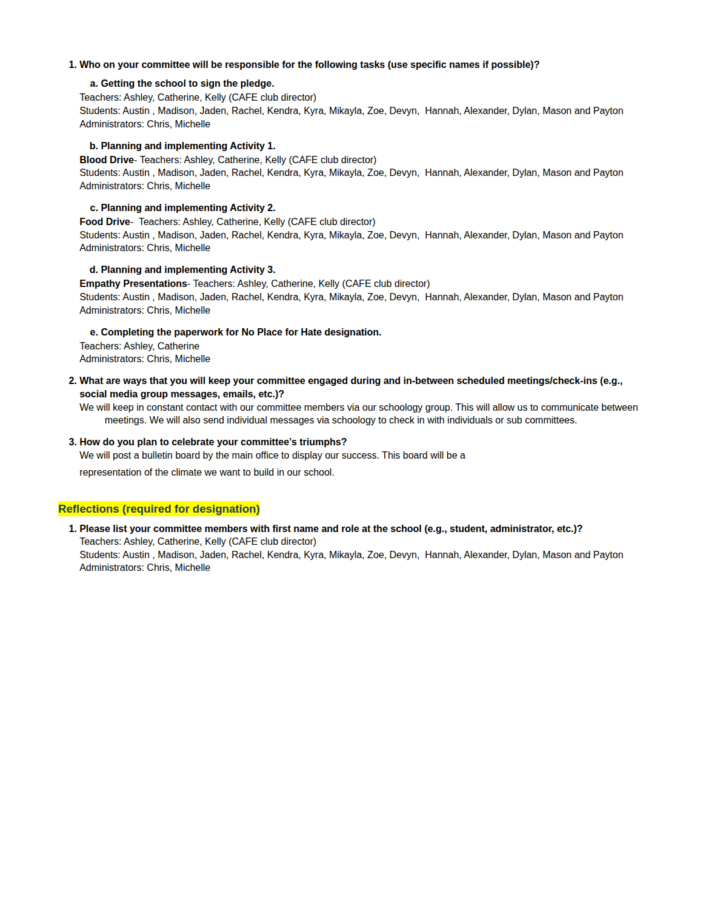Who on your committee will be responsible for the following tasks (use specific names if possible)?
Getting the school to sign the pledge.
Teachers: Ashley, Catherine, Kelly (CAFE club director)
Students: Austin , Madison, Jaden, Rachel, Kendra, Kyra, Mikayla, Zoe, Devyn, Hannah, Alexander, Dylan, Mason and Payton
Administrators: Chris, Michelle
Planning and implementing Activity 1.
Blood Drive- Teachers: Ashley, Catherine, Kelly (CAFE club director)
Students: Austin , Madison, Jaden, Rachel, Kendra, Kyra, Mikayla, Zoe, Devyn, Hannah, Alexander, Dylan, Mason and Payton
Administrators: Chris, Michelle
Planning and implementing Activity 2.
Food Drive- Teachers: Ashley, Catherine, Kelly (CAFE club director)
Students: Austin , Madison, Jaden, Rachel, Kendra, Kyra, Mikayla, Zoe, Devyn, Hannah, Alexander, Dylan, Mason and Payton
Administrators: Chris, Michelle
Planning and implementing Activity 3.
Empathy Presentations- Teachers: Ashley, Catherine, Kelly (CAFE club director)
Students: Austin , Madison, Jaden, Rachel, Kendra, Kyra, Mikayla, Zoe, Devyn, Hannah, Alexander, Dylan, Mason and Payton
Administrators: Chris, Michelle
Completing the paperwork for No Place for Hate designation.
Teachers: Ashley, Catherine
Administrators: Chris, Michelle
What are ways that you will keep your committee engaged during and in-between scheduled meetings/check-ins (e.g., social media group messages, emails, etc.)?
We will keep in constant contact with our committee members via our schoology group. This will allow us to communicate between meetings. We will also send individual messages via schoology to check in with individuals or sub committees.
How do you plan to celebrate your committee’s triumphs?
We will post a bulletin board by the main office to display our success. This board will be a
representation of the climate we want to build in our school.
Reflections (required for designation)
Please list your committee members with first name and role at the school (e.g., student, administrator, etc.)?
Teachers: Ashley, Catherine, Kelly (CAFE club director)
Students: Austin , Madison, Jaden, Rachel, Kendra, Kyra, Mikayla, Zoe, Devyn, Hannah, Alexander, Dylan, Mason and Payton
Administrators: Chris, Michelle